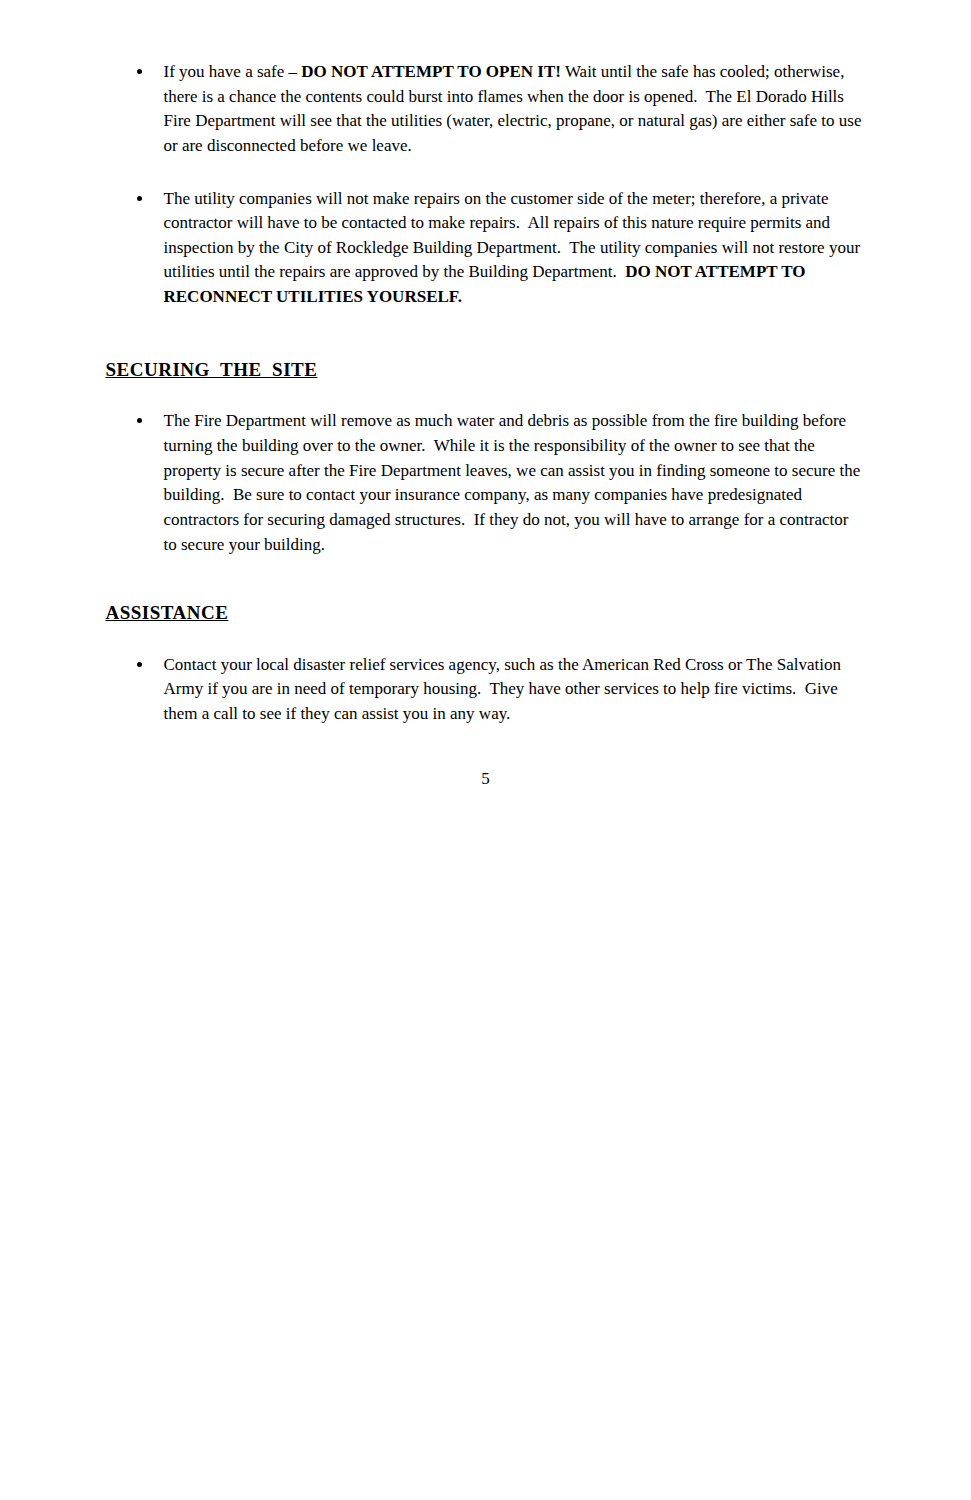If you have a safe – DO NOT ATTEMPT TO OPEN IT! Wait until the safe has cooled; otherwise, there is a chance the contents could burst into flames when the door is opened. The El Dorado Hills Fire Department will see that the utilities (water, electric, propane, or natural gas) are either safe to use or are disconnected before we leave.
The utility companies will not make repairs on the customer side of the meter; therefore, a private contractor will have to be contacted to make repairs. All repairs of this nature require permits and inspection by the City of Rockledge Building Department. The utility companies will not restore your utilities until the repairs are approved by the Building Department. DO NOT ATTEMPT TO RECONNECT UTILITIES YOURSELF.
SECURING THE SITE
The Fire Department will remove as much water and debris as possible from the fire building before turning the building over to the owner. While it is the responsibility of the owner to see that the property is secure after the Fire Department leaves, we can assist you in finding someone to secure the building. Be sure to contact your insurance company, as many companies have predesignated contractors for securing damaged structures. If they do not, you will have to arrange for a contractor to secure your building.
ASSISTANCE
Contact your local disaster relief services agency, such as the American Red Cross or The Salvation Army if you are in need of temporary housing. They have other services to help fire victims. Give them a call to see if they can assist you in any way.
5